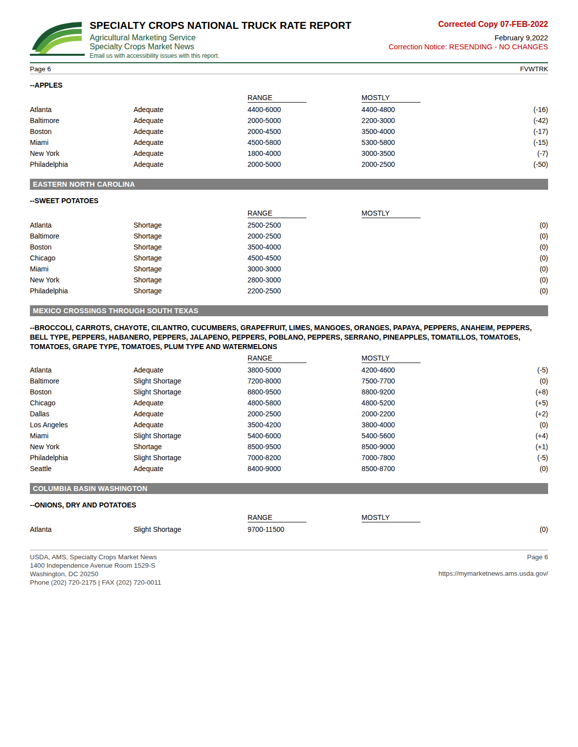SPECIALTY CROPS NATIONAL TRUCK RATE REPORT
Agricultural Marketing Service
Specialty Crops Market News
Email us with accessibility issues with this report.
Corrected Copy 07-FEB-2022
February 9,2022
Correction Notice: RESENDING - NO CHANGES
Page 6 FVWTRK
--APPLES
| | | RANGE | MOSTLY | |
| Atlanta | Adequate | 4400-6000 | 4400-4800 | (-16) |
| Baltimore | Adequate | 2000-5000 | 2200-3000 | (-42) |
| Boston | Adequate | 2000-4500 | 3500-4000 | (-17) |
| Miami | Adequate | 4500-5800 | 5300-5800 | (-15) |
| New York | Adequate | 1800-4000 | 3000-3500 | (-7) |
| Philadelphia | Adequate | 2000-5000 | 2000-2500 | (-50) |
EASTERN NORTH CAROLINA
--SWEET POTATOES
| | | RANGE | MOSTLY | |
| Atlanta | Shortage | 2500-2500 | | (0) |
| Baltimore | Shortage | 2000-2500 | | (0) |
| Boston | Shortage | 3500-4000 | | (0) |
| Chicago | Shortage | 4500-4500 | | (0) |
| Miami | Shortage | 3000-3000 | | (0) |
| New York | Shortage | 2800-3000 | | (0) |
| Philadelphia | Shortage | 2200-2500 | | (0) |
MEXICO CROSSINGS THROUGH SOUTH TEXAS
--BROCCOLI, CARROTS, CHAYOTE, CILANTRO, CUCUMBERS, GRAPEFRUIT, LIMES, MANGOES, ORANGES, PAPAYA, PEPPERS, ANAHEIM, PEPPERS, BELL TYPE, PEPPERS, HABANERO, PEPPERS, JALAPENO, PEPPERS, POBLANO, PEPPERS, SERRANO, PINEAPPLES, TOMATILLOS, TOMATOES, TOMATOES, GRAPE TYPE, TOMATOES, PLUM TYPE AND WATERMELONS
| | | RANGE | MOSTLY | |
| Atlanta | Adequate | 3800-5000 | 4200-4600 | (-5) |
| Baltimore | Slight Shortage | 7200-8000 | 7500-7700 | (0) |
| Boston | Slight Shortage | 8800-9500 | 8800-9200 | (+8) |
| Chicago | Adequate | 4800-5800 | 4800-5200 | (+5) |
| Dallas | Adequate | 2000-2500 | 2000-2200 | (+2) |
| Los Angeles | Adequate | 3500-4200 | 3800-4000 | (0) |
| Miami | Slight Shortage | 5400-6000 | 5400-5600 | (+4) |
| New York | Shortage | 8500-9500 | 8500-9000 | (+1) |
| Philadelphia | Slight Shortage | 7000-8200 | 7000-7800 | (-5) |
| Seattle | Adequate | 8400-9000 | 8500-8700 | (0) |
COLUMBIA BASIN WASHINGTON
--ONIONS, DRY AND POTATOES
| | | RANGE | MOSTLY | |
| Atlanta | Slight Shortage | 9700-11500 | | (0) |
USDA, AMS, Specialty Crops Market News
1400 Independence Avenue Room 1529-S
Washington, DC 20250
Phone (202) 720-2175 | FAX (202) 720-0011
Page 6
https://mymarketnews.ams.usda.gov/